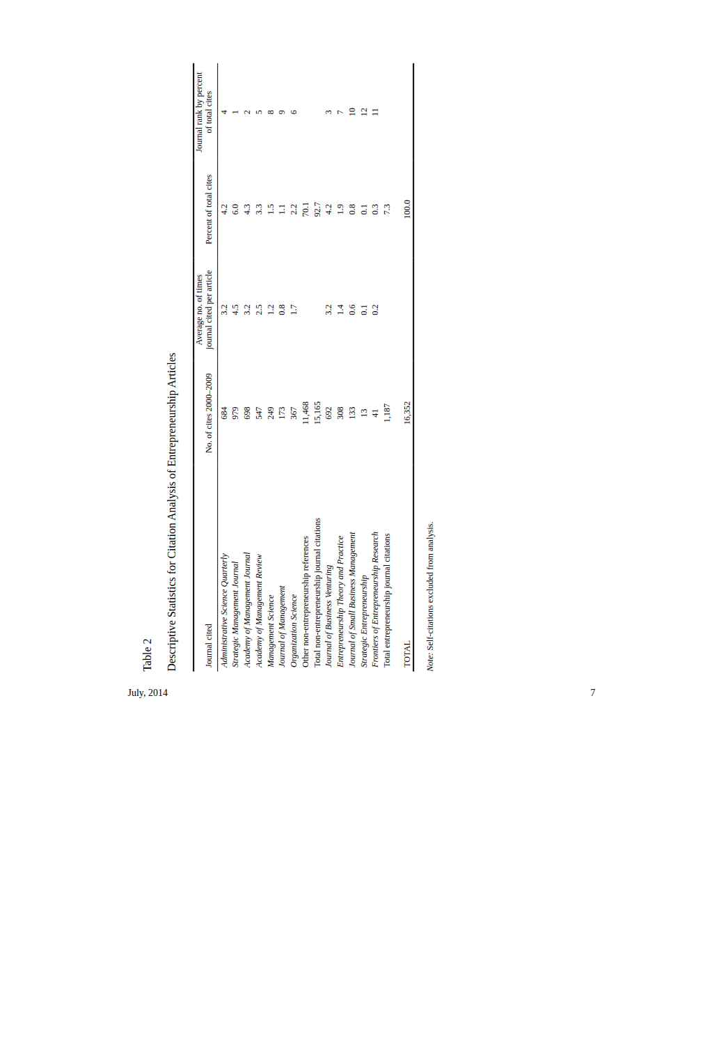Table 2
Descriptive Statistics for Citation Analysis of Entrepreneurship Articles
| Journal cited | No. of cites 2000–2009 | Average no. of times journal cited per article | Percent of total cites | Journal rank by percent of total cites |
| --- | --- | --- | --- | --- |
| Administrative Science Quarterly | 684 | 3.2 | 4.2 | 4 |
| Strategic Management Journal | 979 | 4.5 | 6.0 | 1 |
| Academy of Management Journal | 698 | 3.2 | 4.3 | 2 |
| Academy of Management Review | 547 | 2.5 | 3.3 | 5 |
| Management Science | 249 | 1.2 | 1.5 | 8 |
| Journal of Management | 173 | 0.8 | 1.1 | 9 |
| Organization Science | 367 | 1.7 | 2.2 | 6 |
| Other non-entrepreneurship references | 11,468 | | 70.1 | |
| Total non-entrepreneurship journal citations | 15,165 | | 92.7 | |
| Journal of Business Venturing | 692 | 3.2 | 4.2 | 3 |
| Entrepreneurship Theory and Practice | 308 | 1.4 | 1.9 | 7 |
| Journal of Small Business Management | 133 | 0.6 | 0.8 | 10 |
| Strategic Entrepreneurship | 13 | 0.1 | 0.1 | 12 |
| Frontiers of Entrepreneurship Research | 41 | 0.2 | 0.3 | 11 |
| Total entrepreneurship journal citations | 1,187 | | 7.3 | |
| TOTAL | 16,352 | | 100.0 | |
Note: Self-citations excluded from analysis.
July, 2014 7